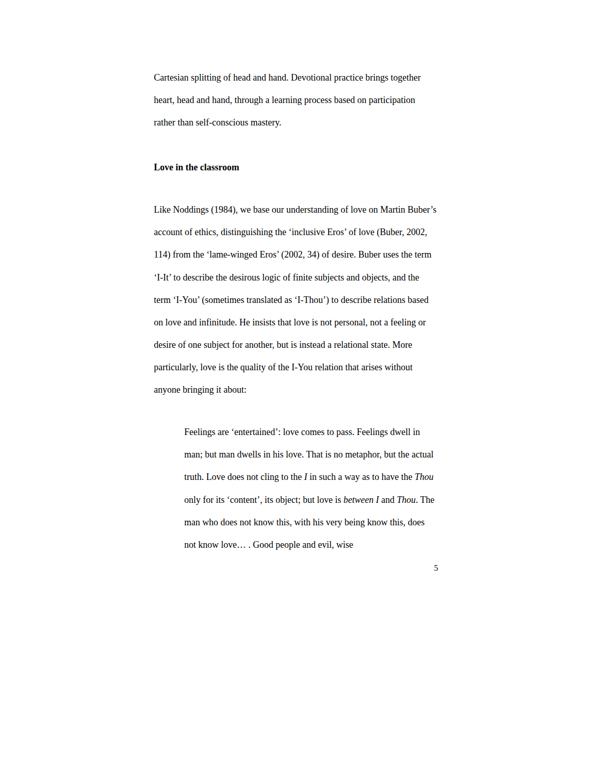Cartesian splitting of head and hand. Devotional practice brings together heart, head and hand, through a learning process based on participation rather than self-conscious mastery.
Love in the classroom
Like Noddings (1984), we base our understanding of love on Martin Buber’s account of ethics, distinguishing the ‘inclusive Eros’ of love (Buber, 2002, 114) from the ‘lame-winged Eros’ (2002, 34) of desire. Buber uses the term ‘I-It’ to describe the desirous logic of finite subjects and objects, and the term ‘I-You’ (sometimes translated as ‘I-Thou’) to describe relations based on love and infinitude. He insists that love is not personal, not a feeling or desire of one subject for another, but is instead a relational state. More particularly, love is the quality of the I-You relation that arises without anyone bringing it about:
Feelings are ‘entertained’: love comes to pass. Feelings dwell in man; but man dwells in his love. That is no metaphor, but the actual truth. Love does not cling to the I in such a way as to have the Thou only for its ‘content’, its object; but love is between I and Thou. The man who does not know this, with his very being know this, does not know love… . Good people and evil, wise
5